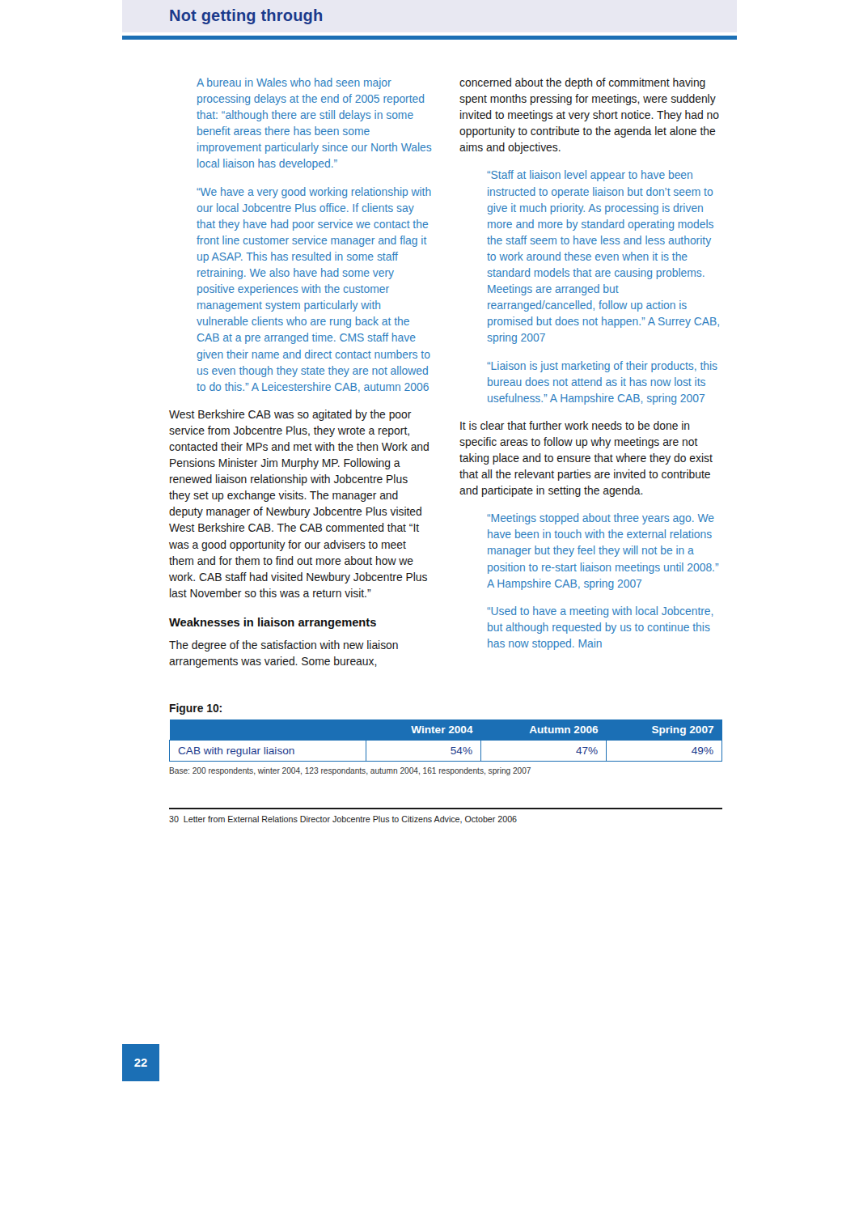Not getting through
A bureau in Wales who had seen major processing delays at the end of 2005 reported that: “although there are still delays in some benefit areas there has been some improvement particularly since our North Wales local liaison has developed.”
“We have a very good working relationship with our local Jobcentre Plus office. If clients say that they have had poor service we contact the front line customer service manager and flag it up ASAP. This has resulted in some staff retraining. We also have had some very positive experiences with the customer management system particularly with vulnerable clients who are rung back at the CAB at a pre arranged time. CMS staff have given their name and direct contact numbers to us even though they state they are not allowed to do this.” A Leicestershire CAB, autumn 2006
West Berkshire CAB was so agitated by the poor service from Jobcentre Plus, they wrote a report, contacted their MPs and met with the then Work and Pensions Minister Jim Murphy MP. Following a renewed liaison relationship with Jobcentre Plus they set up exchange visits. The manager and deputy manager of Newbury Jobcentre Plus visited West Berkshire CAB. The CAB commented that “It was a good opportunity for our advisers to meet them and for them to find out more about how we work. CAB staff had visited Newbury Jobcentre Plus last November so this was a return visit.”
Weaknesses in liaison arrangements
The degree of the satisfaction with new liaison arrangements was varied. Some bureaux,
concerned about the depth of commitment having spent months pressing for meetings, were suddenly invited to meetings at very short notice. They had no opportunity to contribute to the agenda let alone the aims and objectives.
“Staff at liaison level appear to have been instructed to operate liaison but don’t seem to give it much priority. As processing is driven more and more by standard operating models the staff seem to have less and less authority to work around these even when it is the standard models that are causing problems. Meetings are arranged but rearranged/cancelled, follow up action is promised but does not happen.” A Surrey CAB, spring 2007
“Liaison is just marketing of their products, this bureau does not attend as it has now lost its usefulness.” A Hampshire CAB, spring 2007
It is clear that further work needs to be done in specific areas to follow up why meetings are not taking place and to ensure that where they do exist that all the relevant parties are invited to contribute and participate in setting the agenda.
“Meetings stopped about three years ago. We have been in touch with the external relations manager but they feel they will not be in a position to re-start liaison meetings until 2008.” A Hampshire CAB, spring 2007
“Used to have a meeting with local Jobcentre, but although requested by us to continue this has now stopped. Main
Figure 10:
| | Winter 2004 | Autumn 2006 | Spring 2007 |
| --- | --- | --- | --- |
| CAB with regular liaison | 54% | 47% | 49% |
Base: 200 respondents, winter 2004, 123 respondants, autumn 2004, 161 respondents, spring 2007
22
30 Letter from External Relations Director Jobcentre Plus to Citizens Advice, October 2006